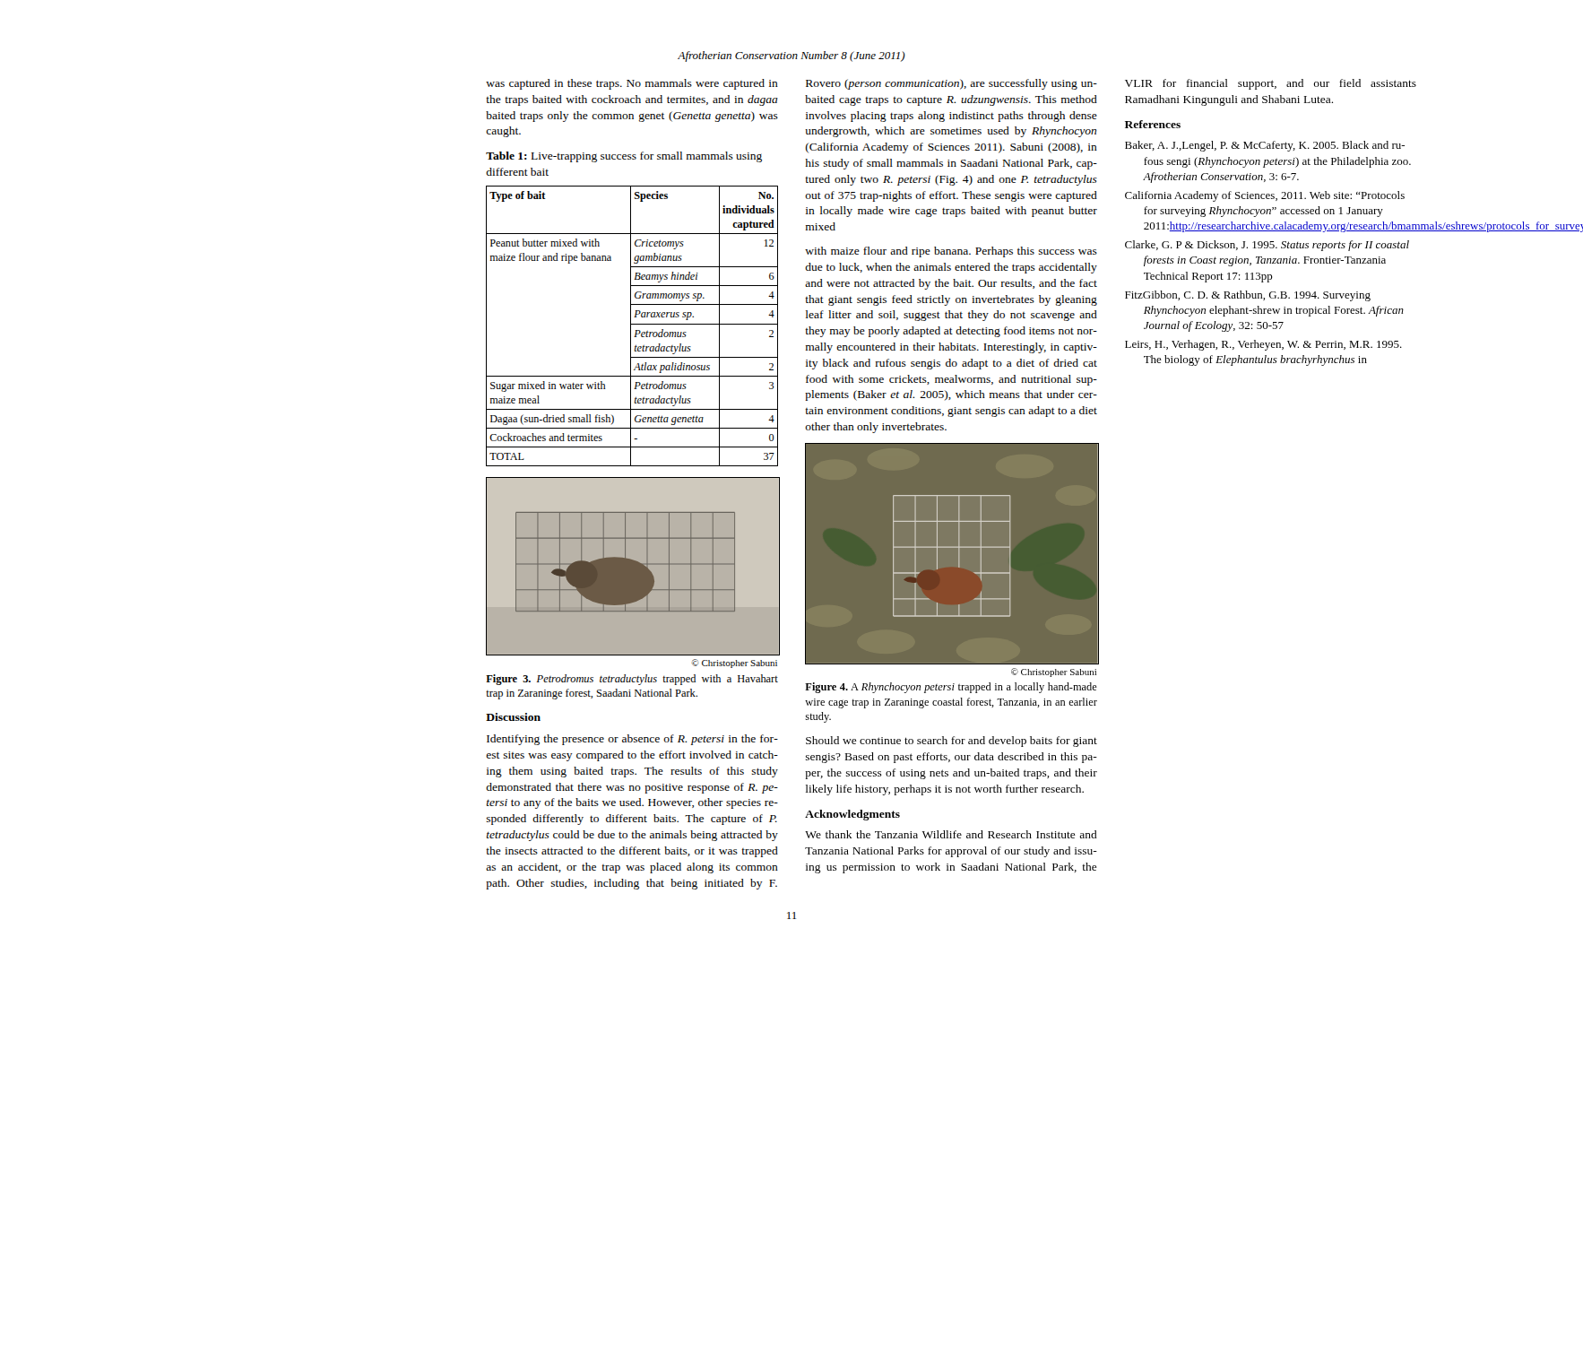Afrotherian Conservation Number 8 (June 2011)
was captured in these traps. No mammals were captured in the traps baited with cockroach and termites, and in dagaa baited traps only the common genet (Genetta genetta) was caught.
Table 1: Live-trapping success for small mammals using different bait
| Type of bait | Species | No. individuals captured |
| --- | --- | --- |
| Peanut butter mixed with maize flour and ripe banana | Cricetomys gambianus | 12 |
| Beamys hindei | 6 |
| Grammomys sp. | 4 |
| Paraxerus sp. | 4 |
| Petrodomus tetradactylus | 2 |
| Atlax palidinosus | 2 |
| Sugar mixed in water with maize meal | Petrodomus tetradactylus | 3 |
| Dagaa (sun-dried small fish) | Genetta genetta | 4 |
| Cockroaches and termites | - | 0 |
| TOTAL | | 37 |
© Christopher Sabuni
Figure 3. Petrodromus tetraductylus trapped with a Havahart trap in Zaraninge forest, Saadani National Park.
Discussion
Identifying the presence or absence of R. petersi in the forest sites was easy compared to the effort involved in catching them using baited traps. The results of this study demonstrated that there was no positive response of R. petersi to any of the baits we used. However, other species responded differently to different baits. The capture of P. tetraductylus could be due to the animals being attracted by the insects attracted to the different baits, or it was trapped as an accident, or the trap was placed along its common path. Other studies, including that being initiated by F. Rovero (person communication), are successfully using un-baited cage traps to capture R. udzungwensis. This method involves placing traps along indistinct paths through dense undergrowth, which are sometimes used by Rhynchocyon (California Academy of Sciences 2011). Sabuni (2008), in his study of small mammals in Saadani National Park, captured only two R. petersi (Fig. 4) and one P. tetraductylus out of 375 trap-nights of effort. These sengis were captured in locally made wire cage traps baited with peanut butter mixed
with maize flour and ripe banana. Perhaps this success was due to luck, when the animals entered the traps accidentally and were not attracted by the bait. Our results, and the fact that giant sengis feed strictly on invertebrates by gleaning leaf litter and soil, suggest that they do not scavenge and they may be poorly adapted at detecting food items not normally encountered in their habitats. Interestingly, in captivity black and rufous sengis do adapt to a diet of dried cat food with some crickets, mealworms, and nutritional supplements (Baker et al. 2005), which means that under certain environment conditions, giant sengis can adapt to a diet other than only invertebrates.
© Christopher Sabuni
Figure 4. A Rhynchocyon petersi trapped in a locally hand-made wire cage trap in Zaraninge coastal forest, Tanzania, in an earlier study.
Should we continue to search for and develop baits for giant sengis? Based on past efforts, our data described in this paper, the success of using nets and un-baited traps, and their likely life history, perhaps it is not worth further research.
Acknowledgments
We thank the Tanzania Wildlife and Research Institute and Tanzania National Parks for approval of our study and issuing us permission to work in Saadani National Park, the VLIR for financial support, and our field assistants Ramadhani Kingunguli and Shabani Lutea.
References
Baker, A. J.,Lengel, P. & McCaferty, K. 2005. Black and rufous sengi (Rhynchocyon petersi) at the Philadelphia zoo. Afrotherian Conservation, 3: 6-7.
California Academy of Sciences, 2011. Web site: “Protocols for surveying Rhynchocyon” accessed on 1 January 2011:http://researcharchive.calacademy.org/research/bmammals/eshrews/protocols_for_surveying_rhynchocyon.php
Clarke, G. P & Dickson, J. 1995. Status reports for II coastal forests in Coast region, Tanzania. Frontier-Tanzania Technical Report 17: 113pp
FitzGibbon, C. D. & Rathbun, G.B. 1994. Surveying Rhynchocyon elephant-shrew in tropical Forest. African Journal of Ecology, 32: 50-57
Leirs, H., Verhagen, R., Verheyen, W. & Perrin, M.R. 1995. The biology of Elephantulus brachyrhynchus in
11